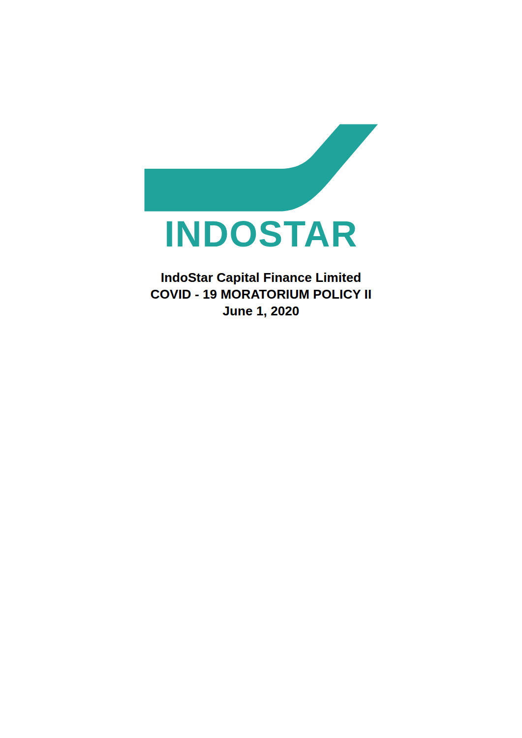INDOSTAR
IndoStar Capital Finance Limited
COVID - 19 MORATORIUM POLICY II
June 1, 2020